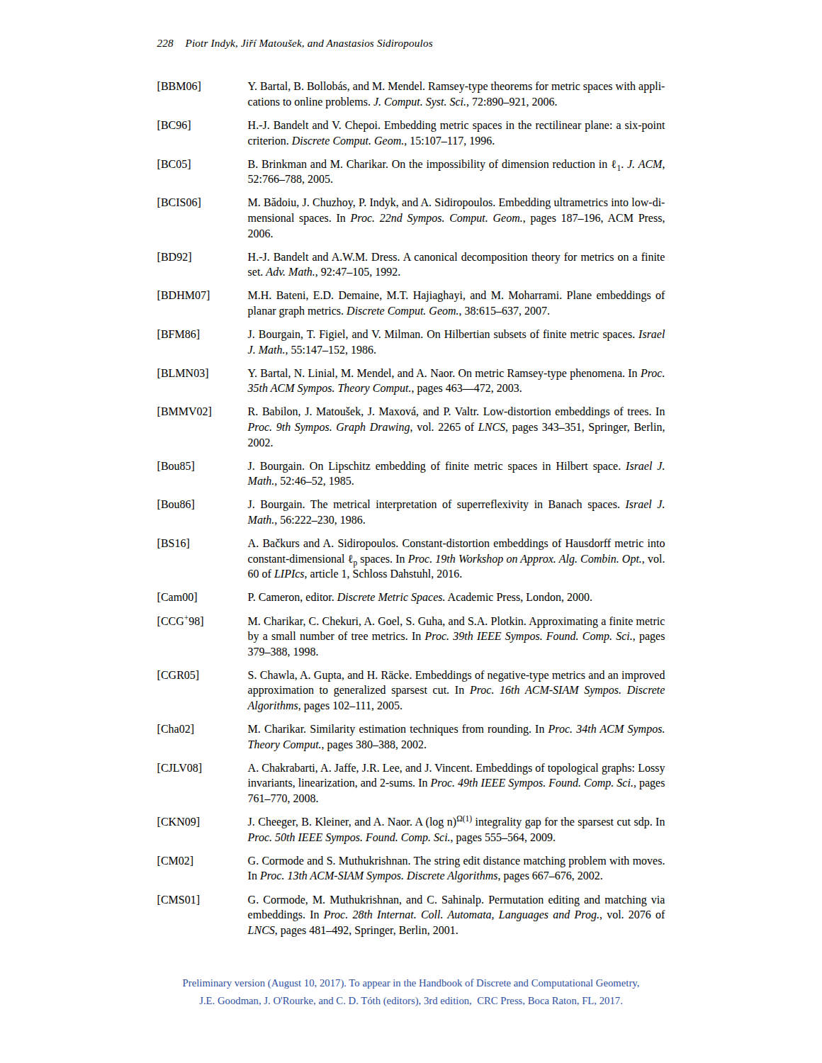228 Piotr Indyk, Jiří Matoušek, and Anastasios Sidiropoulos
[BBM06]
Y. Bartal, B. Bollobás, and M. Mendel. Ramsey-type theorems for metric spaces with applications to online problems. J. Comput. Syst. Sci., 72:890–921, 2006.
[BC96]
H.-J. Bandelt and V. Chepoi. Embedding metric spaces in the rectilinear plane: a six-point criterion. Discrete Comput. Geom., 15:107–117, 1996.
[BC05]
B. Brinkman and M. Charikar. On the impossibility of dimension reduction in ℓ1. J. ACM, 52:766–788, 2005.
[BCIS06]
M. Bădoiu, J. Chuzhoy, P. Indyk, and A. Sidiropoulos. Embedding ultrametrics into low-dimensional spaces. In Proc. 22nd Sympos. Comput. Geom., pages 187–196, ACM Press, 2006.
[BD92]
H.-J. Bandelt and A.W.M. Dress. A canonical decomposition theory for metrics on a finite set. Adv. Math., 92:47–105, 1992.
[BDHM07]
M.H. Bateni, E.D. Demaine, M.T. Hajiaghayi, and M. Moharrami. Plane embeddings of planar graph metrics. Discrete Comput. Geom., 38:615–637, 2007.
[BFM86]
J. Bourgain, T. Figiel, and V. Milman. On Hilbertian subsets of finite metric spaces. Israel J. Math., 55:147–152, 1986.
[BLMN03]
Y. Bartal, N. Linial, M. Mendel, and A. Naor. On metric Ramsey-type phenomena. In Proc. 35th ACM Sympos. Theory Comput., pages 463—472, 2003.
[BMMV02]
R. Babilon, J. Matoušek, J. Maxová, and P. Valtr. Low-distortion embeddings of trees. In Proc. 9th Sympos. Graph Drawing, vol. 2265 of LNCS, pages 343–351, Springer, Berlin, 2002.
[Bou85]
J. Bourgain. On Lipschitz embedding of finite metric spaces in Hilbert space. Israel J. Math., 52:46–52, 1985.
[Bou86]
J. Bourgain. The metrical interpretation of superreflexivity in Banach spaces. Israel J. Math., 56:222–230, 1986.
[BS16]
A. Bačkurs and A. Sidiropoulos. Constant-distortion embeddings of Hausdorff metric into constant-dimensional ℓp spaces. In Proc. 19th Workshop on Approx. Alg. Combin. Opt., vol. 60 of LIPIcs, article 1, Schloss Dahstuhl, 2016.
[Cam00]
P. Cameron, editor. Discrete Metric Spaces. Academic Press, London, 2000.
[CCG+98]
M. Charikar, C. Chekuri, A. Goel, S. Guha, and S.A. Plotkin. Approximating a finite metric by a small number of tree metrics. In Proc. 39th IEEE Sympos. Found. Comp. Sci., pages 379–388, 1998.
[CGR05]
S. Chawla, A. Gupta, and H. Räcke. Embeddings of negative-type metrics and an improved approximation to generalized sparsest cut. In Proc. 16th ACM-SIAM Sympos. Discrete Algorithms, pages 102–111, 2005.
[Cha02]
M. Charikar. Similarity estimation techniques from rounding. In Proc. 34th ACM Sympos. Theory Comput., pages 380–388, 2002.
[CJLV08]
A. Chakrabarti, A. Jaffe, J.R. Lee, and J. Vincent. Embeddings of topological graphs: Lossy invariants, linearization, and 2-sums. In Proc. 49th IEEE Sympos. Found. Comp. Sci., pages 761–770, 2008.
[CKN09]
J. Cheeger, B. Kleiner, and A. Naor. A (log n)Ω(1) integrality gap for the sparsest cut sdp. In Proc. 50th IEEE Sympos. Found. Comp. Sci., pages 555–564, 2009.
[CM02]
G. Cormode and S. Muthukrishnan. The string edit distance matching problem with moves. In Proc. 13th ACM-SIAM Sympos. Discrete Algorithms, pages 667–676, 2002.
[CMS01]
G. Cormode, M. Muthukrishnan, and C. Sahinalp. Permutation editing and matching via embeddings. In Proc. 28th Internat. Coll. Automata, Languages and Prog., vol. 2076 of LNCS, pages 481–492, Springer, Berlin, 2001.
Preliminary version (August 10, 2017). To appear in the Handbook of Discrete and Computational Geometry,
J.E. Goodman, J. O'Rourke, and C. D. Tóth (editors), 3rd edition, CRC Press, Boca Raton, FL, 2017.